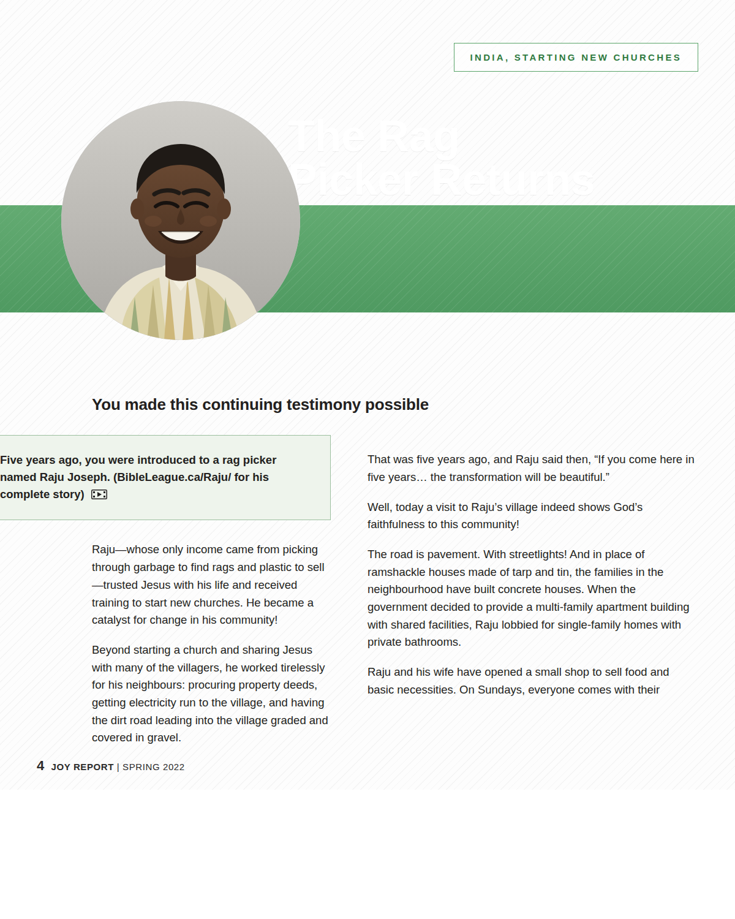India, Starting New Churches
The Rag
Picker Returns
You made this continuing testimony possible
Five years ago, you were introduced to a rag picker named Raju Joseph. (BibleLeague.ca/Raju/ for his complete story)
Raju—whose only income came from picking through garbage to find rags and plastic to sell—trusted Jesus with his life and received training to start new churches. He became a catalyst for change in his community!
Beyond starting a church and sharing Jesus with many of the villagers, he worked tirelessly for his neighbours: procuring property deeds, getting electricity run to the village, and having the dirt road leading into the village graded and covered in gravel.
That was five years ago, and Raju said then, “If you come here in five years… the transformation will be beautiful.”
Well, today a visit to Raju’s village indeed shows God’s faithfulness to this community!
The road is pavement. With streetlights! And in place of ramshackle houses made of tarp and tin, the families in the neighbourhood have built concrete houses. When the government decided to provide a multi-family apartment building with shared facilities, Raju lobbied for single-family homes with private bathrooms.
Raju and his wife have opened a small shop to sell food and basic necessities. On Sundays, everyone comes with their
4 JOY REPORT | SPRING 2022